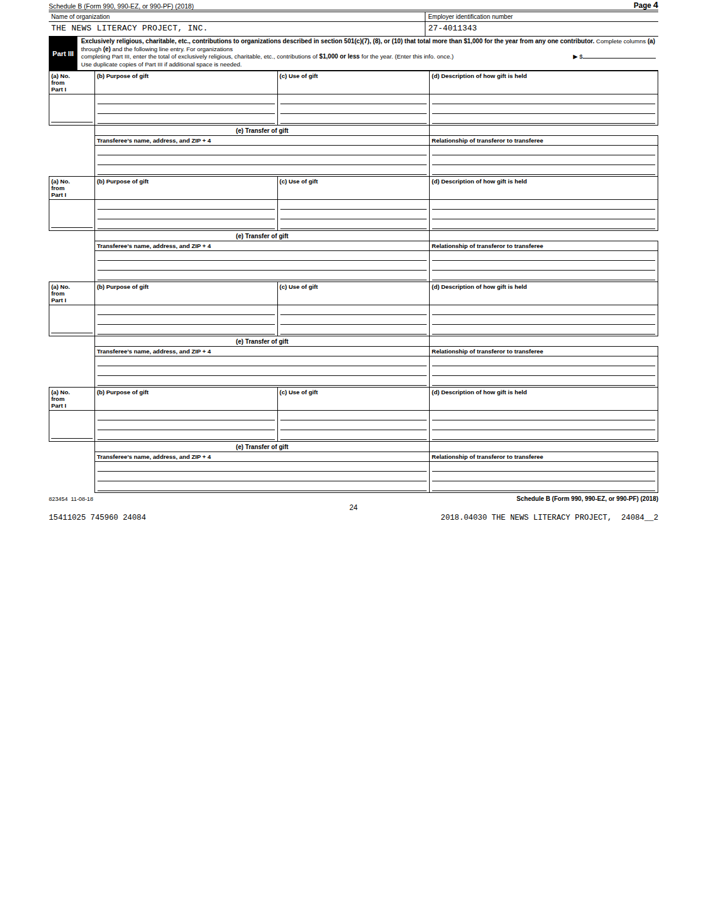Schedule B (Form 990, 990-EZ, or 990-PF) (2018)
Page 4
Name of organization
Employer identification number
THE NEWS LITERACY PROJECT, INC.
27-4011343
Part III
Exclusively religious, charitable, etc., contributions to organizations described in section 501(c)(7), (8), or (10) that total more than $1,000 for the year from any one contributor. Complete columns (a) through (e) and the following line entry. For organizations
completing Part III, enter the total of exclusively religious, charitable, etc., contributions of $1,000 or less for the year. (Enter this info. once.) ▶ $
Use duplicate copies of Part III if additional space is needed.
| (a) No. from Part I | (b) Purpose of gift | (c) Use of gift | (d) Description of how gift is held |
| | (e) Transfer of gift | |
| | Transferee’s name, address, and ZIP + 4 | Relationship of transferor to transferee |
| (a) No. from Part I | (b) Purpose of gift | (c) Use of gift | (d) Description of how gift is held |
| | (e) Transfer of gift | |
| | Transferee’s name, address, and ZIP + 4 | Relationship of transferor to transferee |
| (a) No. from Part I | (b) Purpose of gift | (c) Use of gift | (d) Description of how gift is held |
| | (e) Transfer of gift | |
| | Transferee’s name, address, and ZIP + 4 | Relationship of transferor to transferee |
| (a) No. from Part I | (b) Purpose of gift | (c) Use of gift | (d) Description of how gift is held |
| | (e) Transfer of gift | |
| | Transferee’s name, address, and ZIP + 4 | Relationship of transferor to transferee |
823454 11-08-18
Schedule B (Form 990, 990-EZ, or 990-PF) (2018)
24
15411025 745960 24084 2018.04030 THE NEWS LITERACY PROJECT, 24084__2